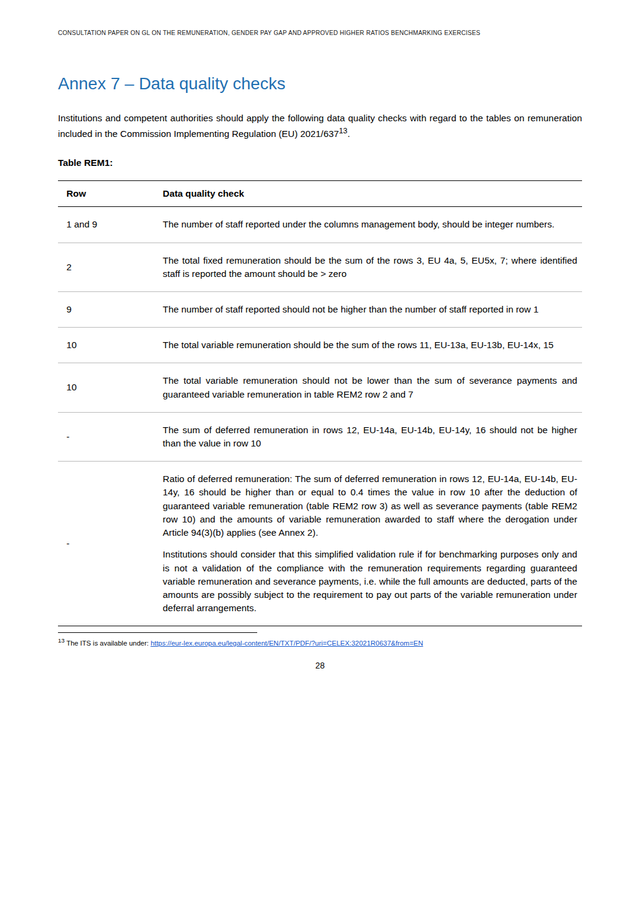Consultation paper on GL on the remuneration, gender pay gap and approved higher ratios benchmarking exercises
Annex 7 – Data quality checks
Institutions and competent authorities should apply the following data quality checks with regard to the tables on remuneration included in the Commission Implementing Regulation (EU) 2021/63713.
Table REM1:
| Row | Data quality check |
| --- | --- |
| 1 and 9 | The number of staff reported under the columns management body, should be integer numbers. |
| 2 | The total fixed remuneration should be the sum of the rows 3, EU 4a, 5, EU5x, 7; where identified staff is reported the amount should be > zero |
| 9 | The number of staff reported should not be higher than the number of staff reported in row 1 |
| 10 | The total variable remuneration should be the sum of the rows 11, EU-13a, EU-13b, EU-14x, 15 |
| 10 | The total variable remuneration should not be lower than the sum of severance payments and guaranteed variable remuneration in table REM2 row 2 and 7 |
| - | The sum of deferred remuneration in rows 12, EU-14a, EU-14b, EU-14y, 16 should not be higher than the value in row 10 |
| - | Ratio of deferred remuneration: The sum of deferred remuneration in rows 12, EU-14a, EU-14b, EU-14y, 16 should be higher than or equal to 0.4 times the value in row 10 after the deduction of guaranteed variable remuneration (table REM2 row 3) as well as severance payments (table REM2 row 10) and the amounts of variable remuneration awarded to staff where the derogation under Article 94(3)(b) applies (see Annex 2). Institutions should consider that this simplified validation rule if for benchmarking purposes only and is not a validation of the compliance with the remuneration requirements regarding guaranteed variable remuneration and severance payments, i.e. while the full amounts are deducted, parts of the amounts are possibly subject to the requirement to pay out parts of the variable remuneration under deferral arrangements. |
13 The ITS is available under: https://eur-lex.europa.eu/legal-content/EN/TXT/PDF/?uri=CELEX:32021R0637&from=EN
28